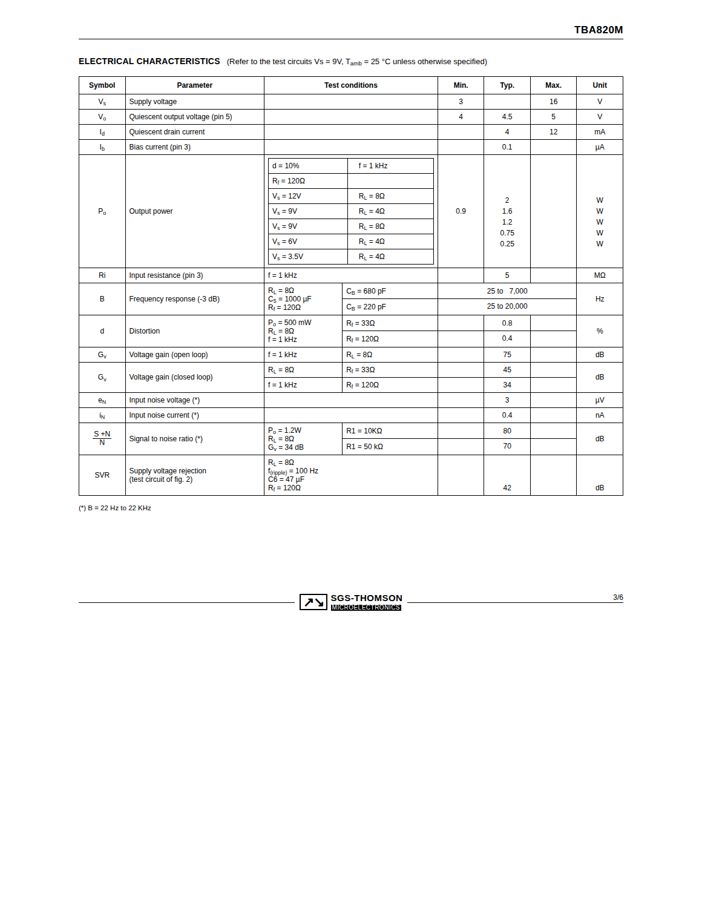TBA820M
ELECTRICAL CHARACTERISTICS (Refer to the test circuits Vs = 9V, Tamb = 25 °C unless otherwise specified)
| Symbol | Parameter | Test conditions | Min. | Typ. | Max. | Unit |
| --- | --- | --- | --- | --- | --- | --- |
| V s | Supply voltage | | 3 | | 16 | V |
| V o | Quiescent output voltage (pin 5) | | 4 | 4.5 | 5 | V |
| I d | Quiescent drain current | | | 4 | 12 | mA |
| I b | Bias current (pin 3) | | | 0.1 | | µA |
| P o | Output power | / d = 10% / f = 1 kHz / / R f = 120Ω / / / V s = 12V / R L = 8Ω / / V s = 9V / R L = 4Ω / / V s = 9V / R L = 8Ω / / V s = 6V / R L = 4Ω / / V s = 3.5V / R L = 4Ω / | 0.9 | 2 1.6 1.2 0.75 0.25 | | W W W W W |
| Ri | Input resistance (pin 3) | f = 1 kHz | | 5 | | MΩ |
| B | Frequency response (-3 dB) | / R L = 8Ω C 5 = 1000 µF R f = 120Ω / C B = 680 pF / / C B = 220 pF / | / 25 to 7,000 / / 25 to 20,000 / | Hz |
| d | Distortion | / P o = 500 mW R L = 8Ω f = 1 kHz / R f = 33Ω / / R f = 120Ω / | | / 0.8 / / 0.4 / | | % |
| G v | Voltage gain (open loop) | / f = 1 kHz / R L = 8Ω / | | 75 | | dB |
| G v | Voltage gain (closed loop) | / R L = 8Ω / R f = 33Ω / / f = 1 kHz / R f = 120Ω / | | / 45 / / 34 / | | dB |
| e N | Input noise voltage (*) | | | 3 | | µV |
| i N | Input noise current (*) | | | 0.4 | | nA |
| S +N N | Signal to noise ratio (*) | / P o = 1.2W R L = 8Ω G v = 34 dB / R1 = 10KΩ / / R1 = 50 kΩ / | | / 80 / / 70 / | | dB |
| SVR | Supply voltage rejection (test circuit of fig. 2) | R L = 8Ω f (ripple) = 100 Hz C6 = 47 µF R f = 120Ω | | 42 | | dB |
(*) B = 22 Hz to 22 KHz
↗↘ SGS-THOMSON
MICROELECTRONICS
3/6